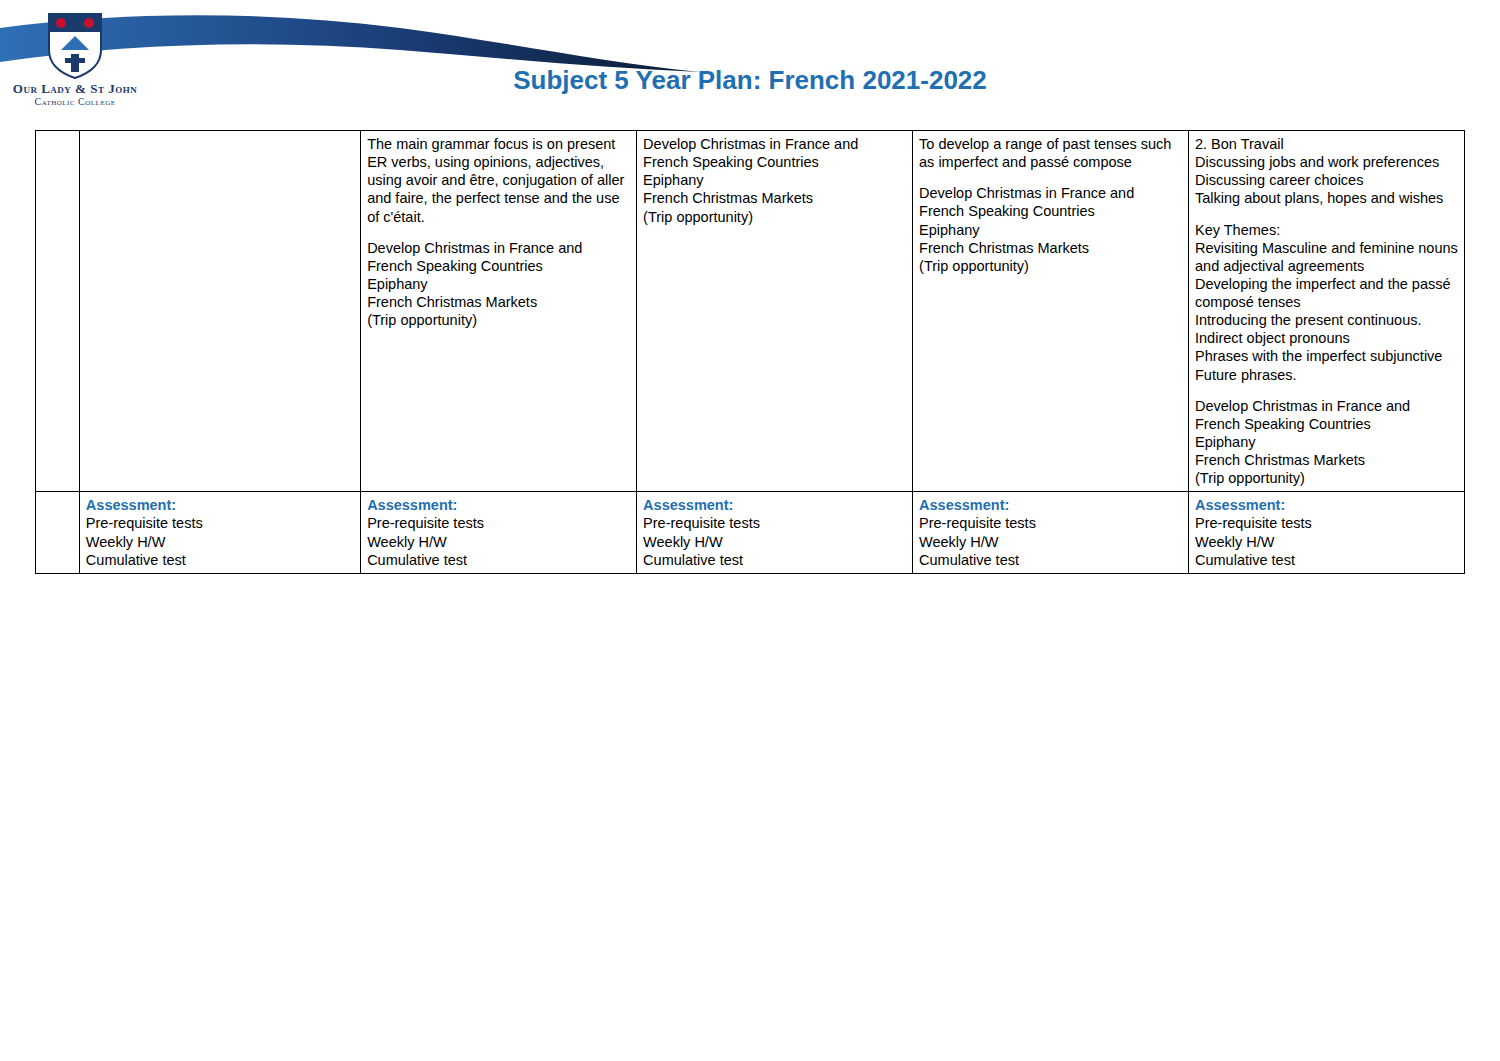Our Lady & St John
Catholic College
Subject 5 Year Plan: French 2021-2022
| | | The main grammar focus is on present ER verbs, using opinions, adjectives, using avoir and être, conjugation of aller and faire, the perfect tense and the use of c'était. Develop Christmas in France and French Speaking Countries Epiphany French Christmas Markets (Trip opportunity) | Develop Christmas in France and French Speaking Countries Epiphany French Christmas Markets (Trip opportunity) | To develop a range of past tenses such as imperfect and passé compose Develop Christmas in France and French Speaking Countries Epiphany French Christmas Markets (Trip opportunity) | 2. Bon Travail Discussing jobs and work preferences Discussing career choices Talking about plans, hopes and wishes Key Themes: Revisiting Masculine and feminine nouns and adjectival agreements Developing the imperfect and the passé composé tenses Introducing the present continuous. Indirect object pronouns Phrases with the imperfect subjunctive Future phrases. Develop Christmas in France and French Speaking Countries Epiphany French Christmas Markets (Trip opportunity) |
| | Assessment: Pre-requisite tests Weekly H/W Cumulative test | Assessment: Pre-requisite tests Weekly H/W Cumulative test | Assessment: Pre-requisite tests Weekly H/W Cumulative test | Assessment: Pre-requisite tests Weekly H/W Cumulative test | Assessment: Pre-requisite tests Weekly H/W Cumulative test |